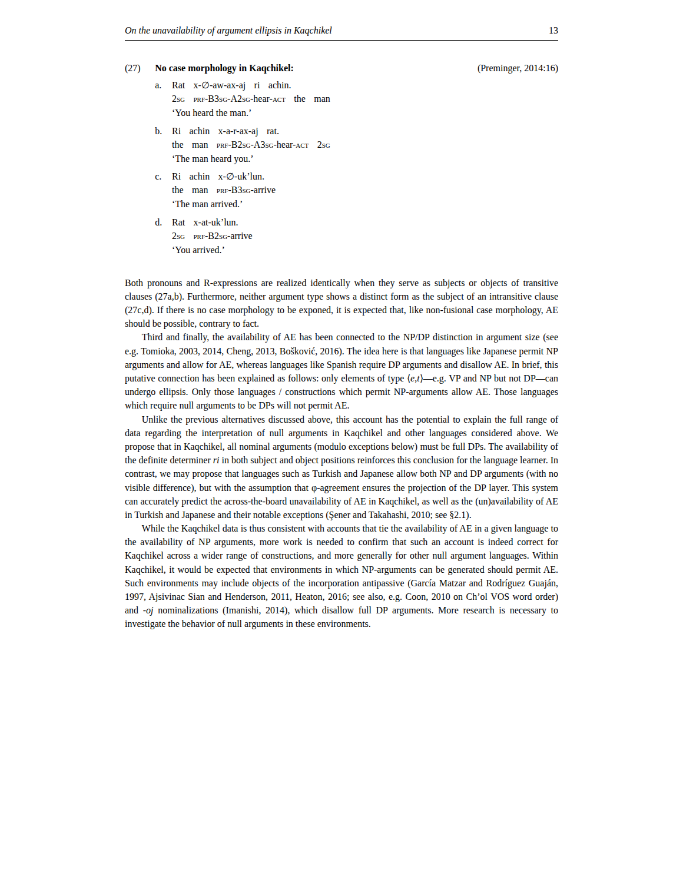On the unavailability of argument ellipsis in Kaqchikel 13
(27) (Preminger, 2014:16) No case morphology in Kaqchikel:
Rat x-∅-aw-ax-aj ri achin.
2sg prf-B3sg-A2sg-hear-act the man
‘You heard the man.’
Ri achin x-a-r-ax-aj rat.
the man prf-B2sg-A3sg-hear-act 2sg
‘The man heard you.’
Ri achin x-∅-uk’lun.
the man prf-B3sg-arrive
‘The man arrived.’
Rat x-at-uk’lun.
2sg prf-B2sg-arrive
‘You arrived.’
Both pronouns and R-expressions are realized identically when they serve as subjects or objects of transitive clauses (27a,b). Furthermore, neither argument type shows a distinct form as the subject of an intransitive clause (27c,d). If there is no case morphology to be exponed, it is expected that, like non-fusional case morphology, AE should be possible, contrary to fact.
Third and finally, the availability of AE has been connected to the NP/DP distinction in argument size (see e.g. Tomioka, 2003, 2014, Cheng, 2013, Bošković, 2016). The idea here is that languages like Japanese permit NP arguments and allow for AE, whereas languages like Spanish require DP arguments and disallow AE. In brief, this putative connection has been explained as follows: only elements of type ⟨e,t⟩—e.g. VP and NP but not DP—can undergo ellipsis. Only those languages / constructions which permit NP-arguments allow AE. Those languages which require null arguments to be DPs will not permit AE.
Unlike the previous alternatives discussed above, this account has the potential to explain the full range of data regarding the interpretation of null arguments in Kaqchikel and other languages considered above. We propose that in Kaqchikel, all nominal arguments (modulo exceptions below) must be full DPs. The availability of the definite determiner ri in both subject and object positions reinforces this conclusion for the language learner. In contrast, we may propose that languages such as Turkish and Japanese allow both NP and DP arguments (with no visible difference), but with the assumption that φ-agreement ensures the projection of the DP layer. This system can accurately predict the across-the-board unavailability of AE in Kaqchikel, as well as the (un)availability of AE in Turkish and Japanese and their notable exceptions (Şener and Takahashi, 2010; see §2.1).
While the Kaqchikel data is thus consistent with accounts that tie the availability of AE in a given language to the availability of NP arguments, more work is needed to confirm that such an account is indeed correct for Kaqchikel across a wider range of constructions, and more generally for other null argument languages. Within Kaqchikel, it would be expected that environments in which NP-arguments can be generated should permit AE. Such environments may include objects of the incorporation antipassive (García Matzar and Rodríguez Guaján, 1997, Ajsivinac Sian and Henderson, 2011, Heaton, 2016; see also, e.g. Coon, 2010 on Ch’ol VOS word order) and -oj nominalizations (Imanishi, 2014), which disallow full DP arguments. More research is necessary to investigate the behavior of null arguments in these environments.